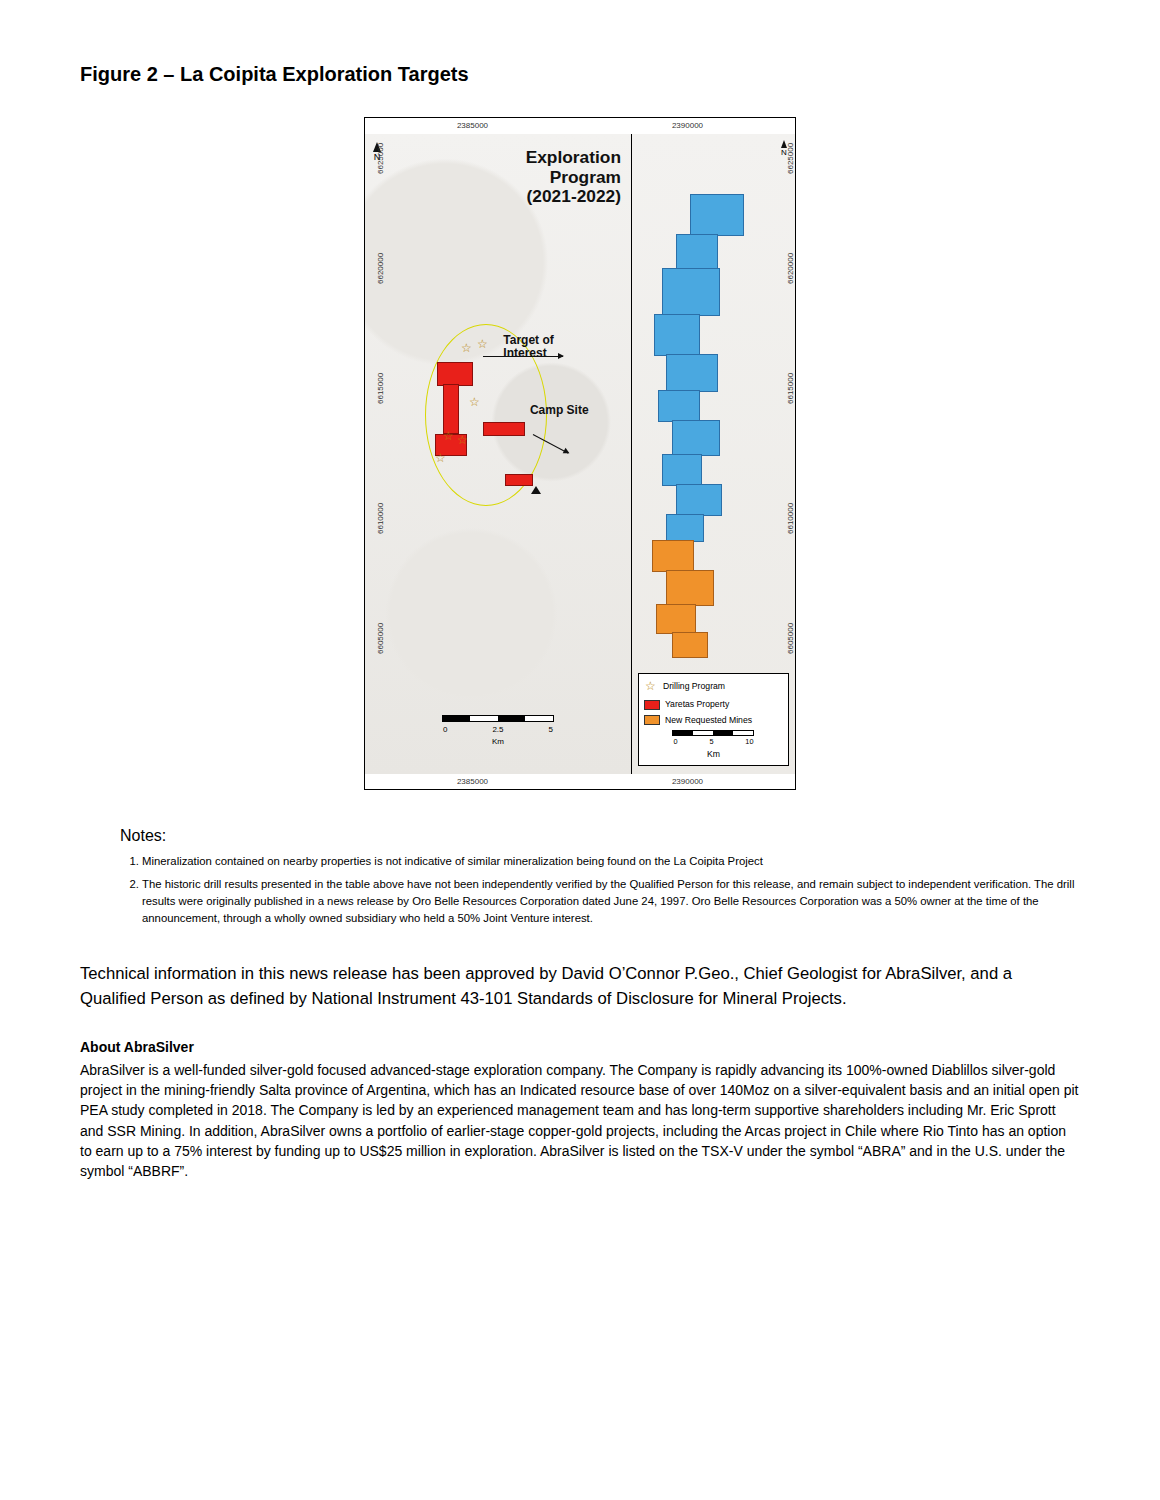Figure 2 – La Coipita Exploration Targets
2385000 2390000
N
6625000 6620000 6615000 6610000 6605000
Exploration
Program
(2021-2022)
☆ ☆ ☆ ☆ ☆ ☆
Target of
Interest
Camp Site
02.55
Km
N
6625000 6620000 6615000 6610000 6605000
☆Drilling Program
Yaretas Property
New Requested Mines
0510
Km
2385000 2390000
Notes:
Mineralization contained on nearby properties is not indicative of similar mineralization being found on the La Coipita Project
The historic drill results presented in the table above have not been independently verified by the Qualified Person for this release, and remain subject to independent verification. The drill results were originally published in a news release by Oro Belle Resources Corporation dated June 24, 1997. Oro Belle Resources Corporation was a 50% owner at the time of the announcement, through a wholly owned subsidiary who held a 50% Joint Venture interest.
Technical information in this news release has been approved by David O’Connor P.Geo., Chief Geologist for AbraSilver, and a Qualified Person as defined by National Instrument 43-101 Standards of Disclosure for Mineral Projects.
About AbraSilver
AbraSilver is a well-funded silver-gold focused advanced-stage exploration company. The Company is rapidly advancing its 100%-owned Diablillos silver-gold project in the mining-friendly Salta province of Argentina, which has an Indicated resource base of over 140Moz on a silver-equivalent basis and an initial open pit PEA study completed in 2018. The Company is led by an experienced management team and has long-term supportive shareholders including Mr. Eric Sprott and SSR Mining. In addition, AbraSilver owns a portfolio of earlier-stage copper-gold projects, including the Arcas project in Chile where Rio Tinto has an option to earn up to a 75% interest by funding up to US$25 million in exploration. AbraSilver is listed on the TSX-V under the symbol “ABRA” and in the U.S. under the symbol “ABBRF”.